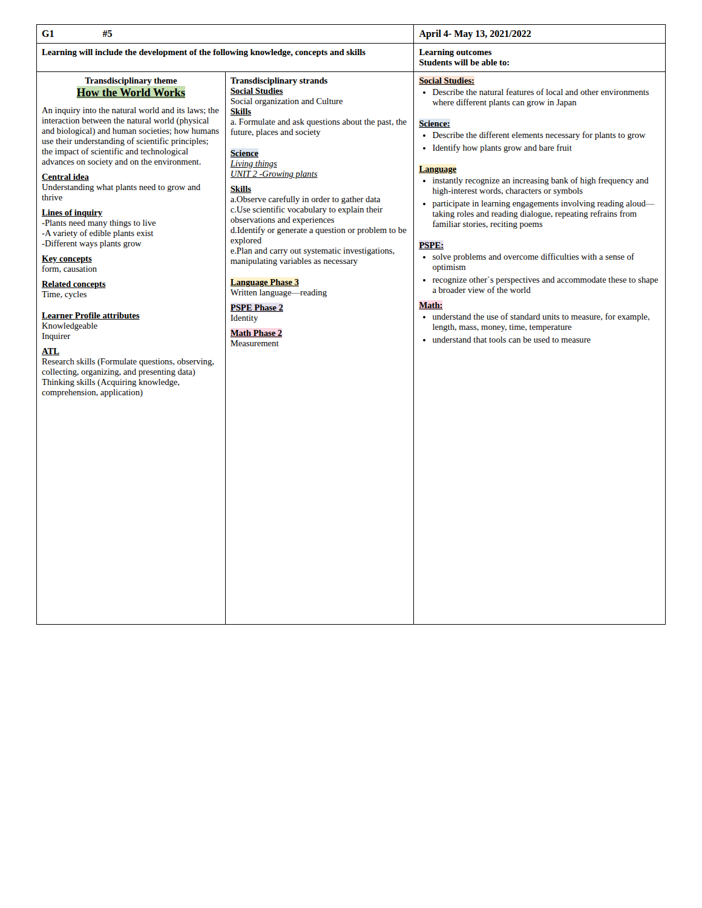| G1 #5 | April 4- May 13, 2021/2022 |
| Learning will include the development of the following knowledge, concepts and skills | Learning outcomes Students will be able to: |
| Transdisciplinary theme How the World Works An inquiry into the natural world and its laws; the interaction between the natural world (physical and biological) and human societies; how humans use their understanding of scientific principles; the impact of scientific and technological advances on society and on the environment. Central idea Understanding what plants need to grow and thrive Lines of inquiry -Plants need many things to live -A variety of edible plants exist -Different ways plants grow Key concepts form, causation Related concepts Time, cycles Learner Profile attributes Knowledgeable Inquirer ATL Research skills (Formulate questions, observing, collecting, organizing, and presenting data) Thinking skills (Acquiring knowledge, comprehension, application) | Transdisciplinary strands Social Studies Social organization and Culture Skills a. Formulate and ask questions about the past, the future, places and society Science Living things UNIT 2 -Growing plants Skills a.Observe carefully in order to gather data c.Use scientific vocabulary to explain their observations and experiences d.Identify or generate a question or problem to be explored e.Plan and carry out systematic investigations, manipulating variables as necessary Language Phase 3 Written language—reading PSPE Phase 2 Identity Math Phase 2 Measurement | Social Studies: Describe the natural features of local and other environments where different plants can grow in Japan Science: Describe the different elements necessary for plants to grow Identify how plants grow and bare fruit Language instantly recognize an increasing bank of high frequency and high-interest words, characters or symbols participate in learning engagements involving reading aloud—taking roles and reading dialogue, repeating refrains from familiar stories, reciting poems PSPE: solve problems and overcome difficulties with a sense of optimism recognize other`s perspectives and accommodate these to shape a broader view of the world Math: understand the use of standard units to measure, for example, length, mass, money, time, temperature understand that tools can be used to measure |